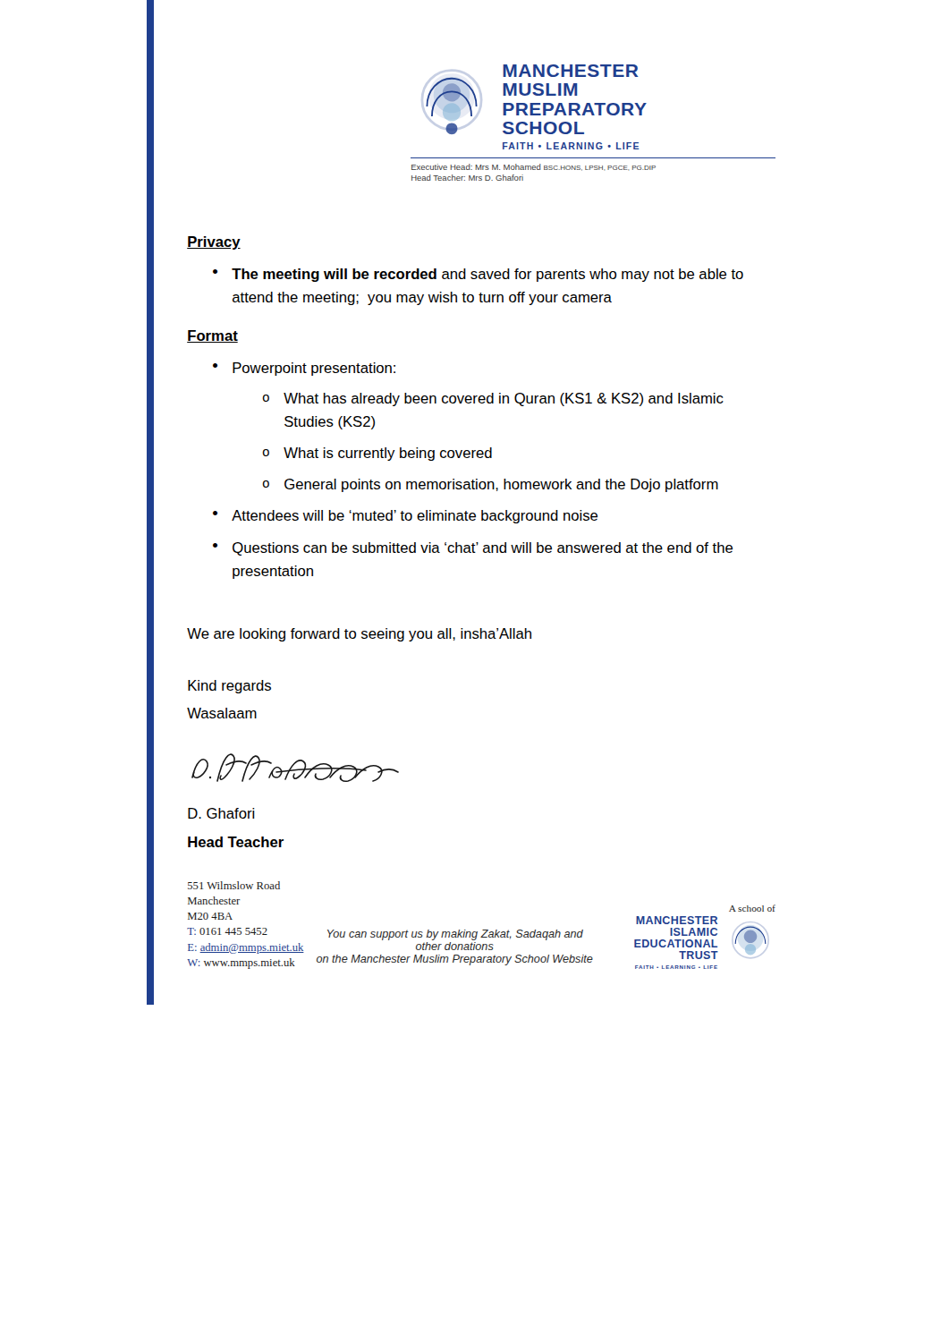MANCHESTER MUSLIM PREPARATORY SCHOOL FAITH • LEARNING • LIFE
Executive Head: Mrs M. Mohamed BSC.HONS, LPSH, PGCE, PG.DIP
Head Teacher: Mrs D. Ghafori
Privacy
The meeting will be recorded and saved for parents who may not be able to attend the meeting; you may wish to turn off your camera
Format
Powerpoint presentation:
What has already been covered in Quran (KS1 & KS2) and Islamic Studies (KS2)
What is currently being covered
General points on memorisation, homework and the Dojo platform
Attendees will be ‘muted’ to eliminate background noise
Questions can be submitted via ‘chat’ and will be answered at the end of the presentation
We are looking forward to seeing you all, insha’Allah
Kind regards
Wasalaam
D. Ghafori
Head Teacher
551 Wilmslow Road
Manchester
M20 4BA
T: 0161 445 5452
E: admin@mmps.miet.uk
W: www.mmps.miet.uk
You can support us by making Zakat, Sadaqah and other donations
on the Manchester Muslim Preparatory School Website
A school of
MANCHESTER ISLAMIC EDUCATIONAL TRUST FAITH • LEARNING • LIFE